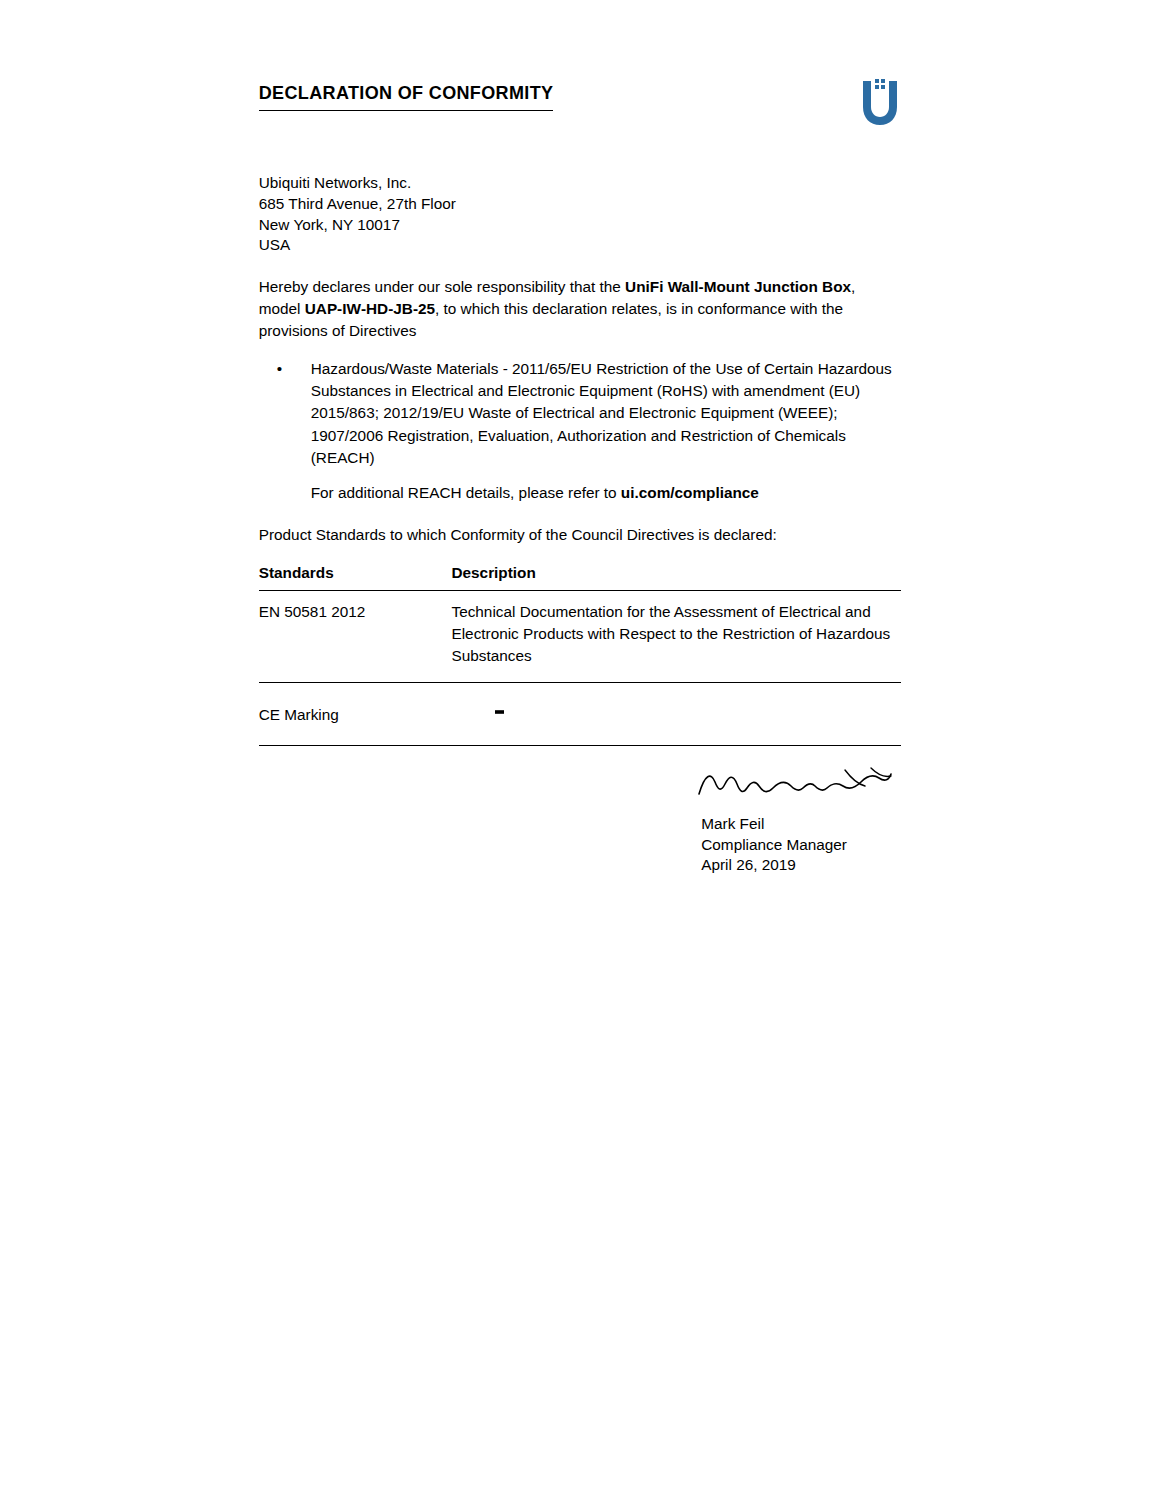DECLARATION OF CONFORMITY
Ubiquiti Networks, Inc.
685 Third Avenue, 27th Floor
New York, NY 10017
USA
Hereby declares under our sole responsibility that the UniFi Wall-Mount Junction Box, model UAP‑IW‑HD‑JB‑25, to which this declaration relates, is in conformance with the provisions of Directives
•
Hazardous/Waste Materials - 2011/65/EU Restriction of the Use of Certain Hazardous Substances in Electrical and Electronic Equipment (RoHS) with amendment (EU) 2015/863; 2012/19/EU Waste of Electrical and Electronic Equipment (WEEE); 1907/2006 Registration, Evaluation, Authorization and Restriction of Chemicals (REACH)
For additional REACH details, please refer to ui.com/compliance
Product Standards to which Conformity of the Council Directives is declared:
| Standards | Description |
| --- | --- |
| EN 50581 2012 | Technical Documentation for the Assessment of Electrical and Electronic Products with Respect to the Restriction of Hazardous Substances |
| CE Marking | |
Mark Feil
Compliance Manager
April 26, 2019